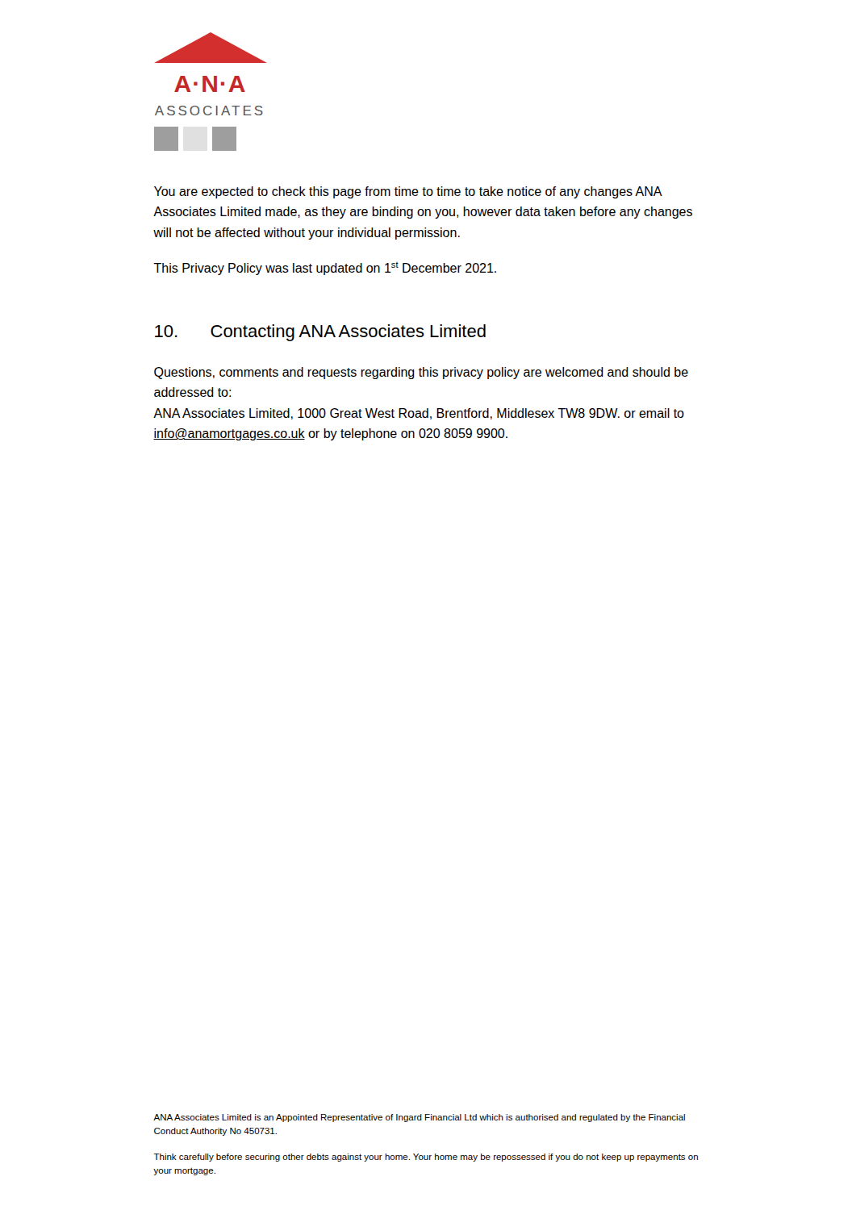A·N·A
ASSOCIATES
You are expected to check this page from time to time to take notice of any changes ANA Associates Limited made, as they are binding on you, however data taken before any changes will not be affected without your individual permission.
This Privacy Policy was last updated on 1st December 2021.
10. Contacting ANA Associates Limited
Questions, comments and requests regarding this privacy policy are welcomed and should be addressed to:
ANA Associates Limited, 1000 Great West Road, Brentford, Middlesex TW8 9DW. or email to info@anamortgages.co.uk or by telephone on 020 8059 9900.
ANA Associates Limited is an Appointed Representative of Ingard Financial Ltd which is authorised and regulated by the Financial Conduct Authority No 450731.
Think carefully before securing other debts against your home. Your home may be repossessed if you do not keep up repayments on your mortgage.